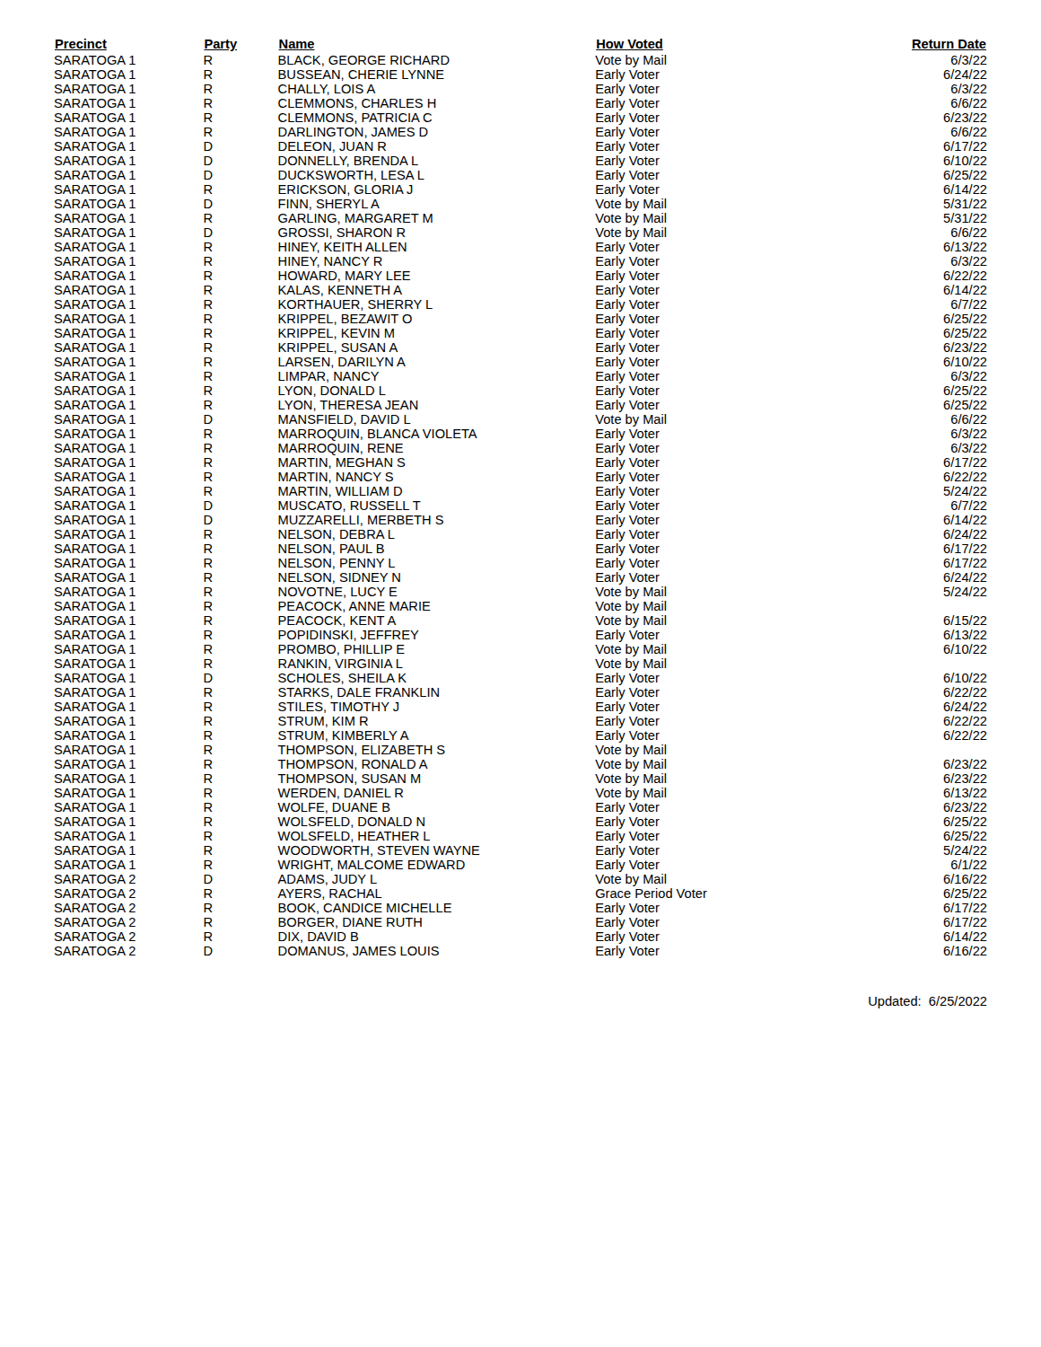| Precinct | Party | Name | How Voted | Return Date |
| --- | --- | --- | --- | --- |
| SARATOGA 1 | R | BLACK, GEORGE RICHARD | Vote by Mail | 6/3/22 |
| SARATOGA 1 | R | BUSSEAN, CHERIE LYNNE | Early Voter | 6/24/22 |
| SARATOGA 1 | R | CHALLY, LOIS A | Early Voter | 6/3/22 |
| SARATOGA 1 | R | CLEMMONS, CHARLES H | Early Voter | 6/6/22 |
| SARATOGA 1 | R | CLEMMONS, PATRICIA C | Early Voter | 6/23/22 |
| SARATOGA 1 | R | DARLINGTON, JAMES D | Early Voter | 6/6/22 |
| SARATOGA 1 | D | DELEON, JUAN R | Early Voter | 6/17/22 |
| SARATOGA 1 | D | DONNELLY, BRENDA L | Early Voter | 6/10/22 |
| SARATOGA 1 | D | DUCKSWORTH, LESA L | Early Voter | 6/25/22 |
| SARATOGA 1 | R | ERICKSON, GLORIA J | Early Voter | 6/14/22 |
| SARATOGA 1 | D | FINN, SHERYL A | Vote by Mail | 5/31/22 |
| SARATOGA 1 | R | GARLING, MARGARET M | Vote by Mail | 5/31/22 |
| SARATOGA 1 | D | GROSSI, SHARON R | Vote by Mail | 6/6/22 |
| SARATOGA 1 | R | HINEY, KEITH ALLEN | Early Voter | 6/13/22 |
| SARATOGA 1 | R | HINEY, NANCY R | Early Voter | 6/3/22 |
| SARATOGA 1 | R | HOWARD, MARY LEE | Early Voter | 6/22/22 |
| SARATOGA 1 | R | KALAS, KENNETH A | Early Voter | 6/14/22 |
| SARATOGA 1 | R | KORTHAUER, SHERRY L | Early Voter | 6/7/22 |
| SARATOGA 1 | R | KRIPPEL, BEZAWIT O | Early Voter | 6/25/22 |
| SARATOGA 1 | R | KRIPPEL, KEVIN M | Early Voter | 6/25/22 |
| SARATOGA 1 | R | KRIPPEL, SUSAN A | Early Voter | 6/23/22 |
| SARATOGA 1 | R | LARSEN, DARILYN A | Early Voter | 6/10/22 |
| SARATOGA 1 | R | LIMPAR, NANCY | Early Voter | 6/3/22 |
| SARATOGA 1 | R | LYON, DONALD L | Early Voter | 6/25/22 |
| SARATOGA 1 | R | LYON, THERESA JEAN | Early Voter | 6/25/22 |
| SARATOGA 1 | D | MANSFIELD, DAVID L | Vote by Mail | 6/6/22 |
| SARATOGA 1 | R | MARROQUIN, BLANCA VIOLETA | Early Voter | 6/3/22 |
| SARATOGA 1 | R | MARROQUIN, RENE | Early Voter | 6/3/22 |
| SARATOGA 1 | R | MARTIN, MEGHAN S | Early Voter | 6/17/22 |
| SARATOGA 1 | R | MARTIN, NANCY S | Early Voter | 6/22/22 |
| SARATOGA 1 | R | MARTIN, WILLIAM D | Early Voter | 5/24/22 |
| SARATOGA 1 | D | MUSCATO, RUSSELL T | Early Voter | 6/7/22 |
| SARATOGA 1 | D | MUZZARELLI, MERBETH S | Early Voter | 6/14/22 |
| SARATOGA 1 | R | NELSON, DEBRA L | Early Voter | 6/24/22 |
| SARATOGA 1 | R | NELSON, PAUL B | Early Voter | 6/17/22 |
| SARATOGA 1 | R | NELSON, PENNY L | Early Voter | 6/17/22 |
| SARATOGA 1 | R | NELSON, SIDNEY N | Early Voter | 6/24/22 |
| SARATOGA 1 | R | NOVOTNE, LUCY E | Vote by Mail | 5/24/22 |
| SARATOGA 1 | R | PEACOCK, ANNE MARIE | Vote by Mail | |
| SARATOGA 1 | R | PEACOCK, KENT A | Vote by Mail | 6/15/22 |
| SARATOGA 1 | R | POPIDINSKI, JEFFREY | Early Voter | 6/13/22 |
| SARATOGA 1 | R | PROMBO, PHILLIP E | Vote by Mail | 6/10/22 |
| SARATOGA 1 | R | RANKIN, VIRGINIA L | Vote by Mail | |
| SARATOGA 1 | D | SCHOLES, SHEILA K | Early Voter | 6/10/22 |
| SARATOGA 1 | R | STARKS, DALE FRANKLIN | Early Voter | 6/22/22 |
| SARATOGA 1 | R | STILES, TIMOTHY J | Early Voter | 6/24/22 |
| SARATOGA 1 | R | STRUM, KIM R | Early Voter | 6/22/22 |
| SARATOGA 1 | R | STRUM, KIMBERLY A | Early Voter | 6/22/22 |
| SARATOGA 1 | R | THOMPSON, ELIZABETH S | Vote by Mail | |
| SARATOGA 1 | R | THOMPSON, RONALD A | Vote by Mail | 6/23/22 |
| SARATOGA 1 | R | THOMPSON, SUSAN M | Vote by Mail | 6/23/22 |
| SARATOGA 1 | R | WERDEN, DANIEL R | Vote by Mail | 6/13/22 |
| SARATOGA 1 | R | WOLFE, DUANE B | Early Voter | 6/23/22 |
| SARATOGA 1 | R | WOLSFELD, DONALD N | Early Voter | 6/25/22 |
| SARATOGA 1 | R | WOLSFELD, HEATHER L | Early Voter | 6/25/22 |
| SARATOGA 1 | R | WOODWORTH, STEVEN WAYNE | Early Voter | 5/24/22 |
| SARATOGA 1 | R | WRIGHT, MALCOME EDWARD | Early Voter | 6/1/22 |
| SARATOGA 2 | D | ADAMS, JUDY L | Vote by Mail | 6/16/22 |
| SARATOGA 2 | R | AYERS, RACHAL | Grace Period Voter | 6/25/22 |
| SARATOGA 2 | R | BOOK, CANDICE MICHELLE | Early Voter | 6/17/22 |
| SARATOGA 2 | R | BORGER, DIANE RUTH | Early Voter | 6/17/22 |
| SARATOGA 2 | R | DIX, DAVID B | Early Voter | 6/14/22 |
| SARATOGA 2 | D | DOMANUS, JAMES LOUIS | Early Voter | 6/16/22 |
Updated: 6/25/2022